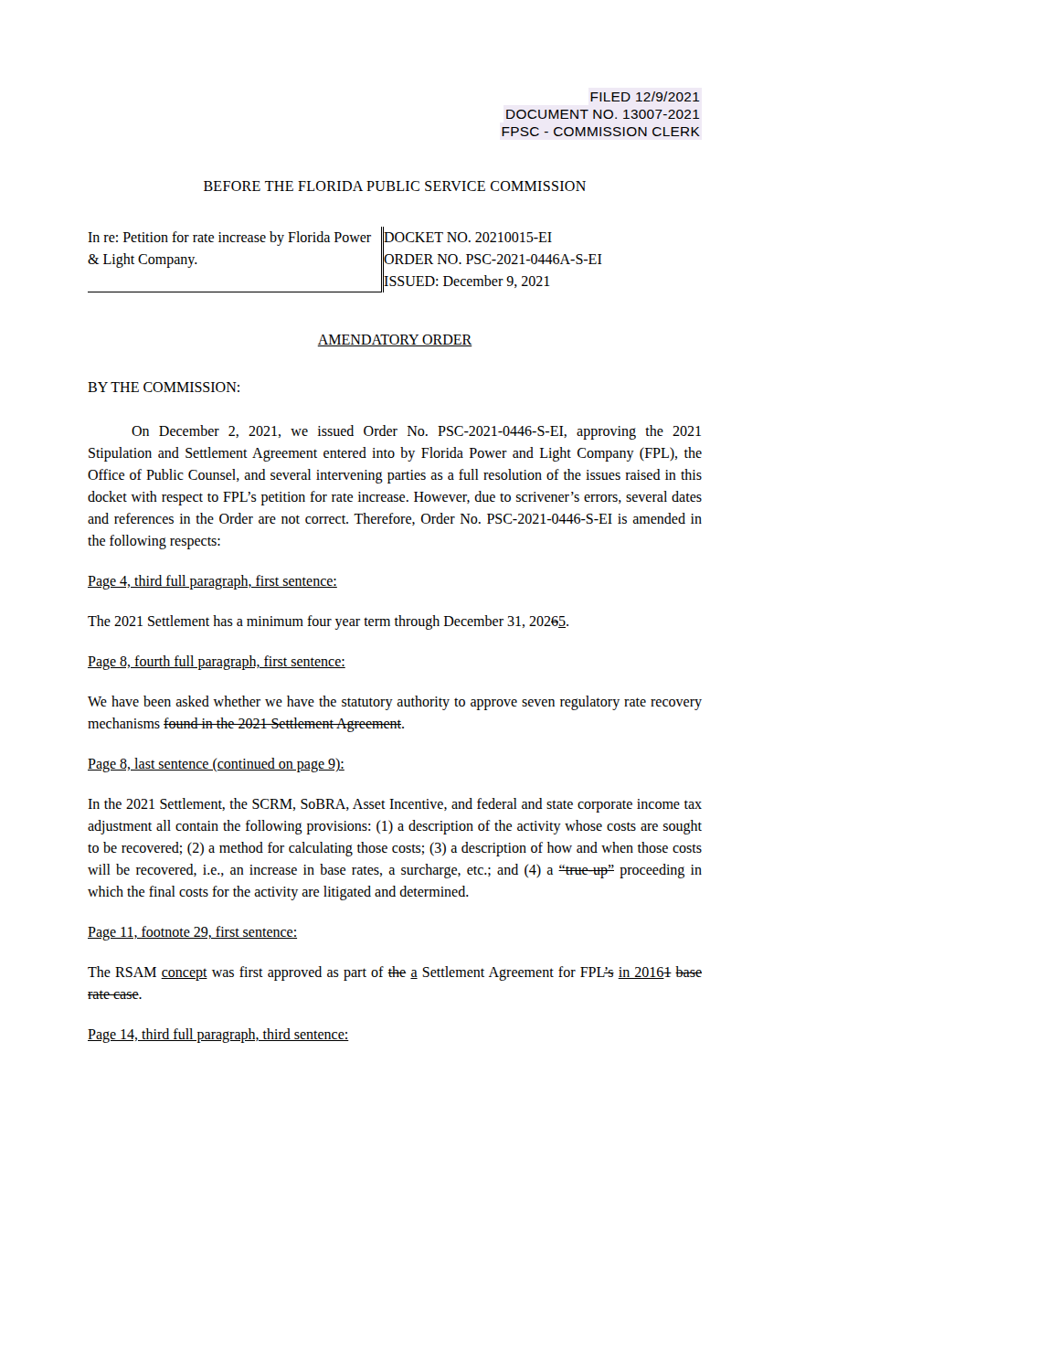FILED 12/9/2021
DOCUMENT NO. 13007-2021
FPSC - COMMISSION CLERK
BEFORE THE FLORIDA PUBLIC SERVICE COMMISSION
| In re: Petition for rate increase by Florida Power & Light Company. | DOCKET NO. 20210015-EI ORDER NO. PSC-2021-0446A-S-EI ISSUED: December 9, 2021 |
AMENDATORY ORDER
BY THE COMMISSION:
On December 2, 2021, we issued Order No. PSC-2021-0446-S-EI, approving the 2021 Stipulation and Settlement Agreement entered into by Florida Power and Light Company (FPL), the Office of Public Counsel, and several intervening parties as a full resolution of the issues raised in this docket with respect to FPL’s petition for rate increase. However, due to scrivener’s errors, several dates and references in the Order are not correct. Therefore, Order No. PSC-2021-0446-S-EI is amended in the following respects:
Page 4, third full paragraph, first sentence:
The 2021 Settlement has a minimum four year term through December 31, 20265.
Page 8, fourth full paragraph, first sentence:
We have been asked whether we have the statutory authority to approve seven regulatory rate recovery mechanisms found in the 2021 Settlement Agreement.
Page 8, last sentence (continued on page 9):
In the 2021 Settlement, the SCRM, SoBRA, Asset Incentive, and federal and state corporate income tax adjustment all contain the following provisions: (1) a description of the activity whose costs are sought to be recovered; (2) a method for calculating those costs; (3) a description of how and when those costs will be recovered, i.e., an increase in base rates, a surcharge, etc.; and (4) a “true-up” proceeding in which the final costs for the activity are litigated and determined.
Page 11, footnote 29, first sentence:
The RSAM concept was first approved as part of the a Settlement Agreement for FPL’s in 20161 base rate case.
Page 14, third full paragraph, third sentence: